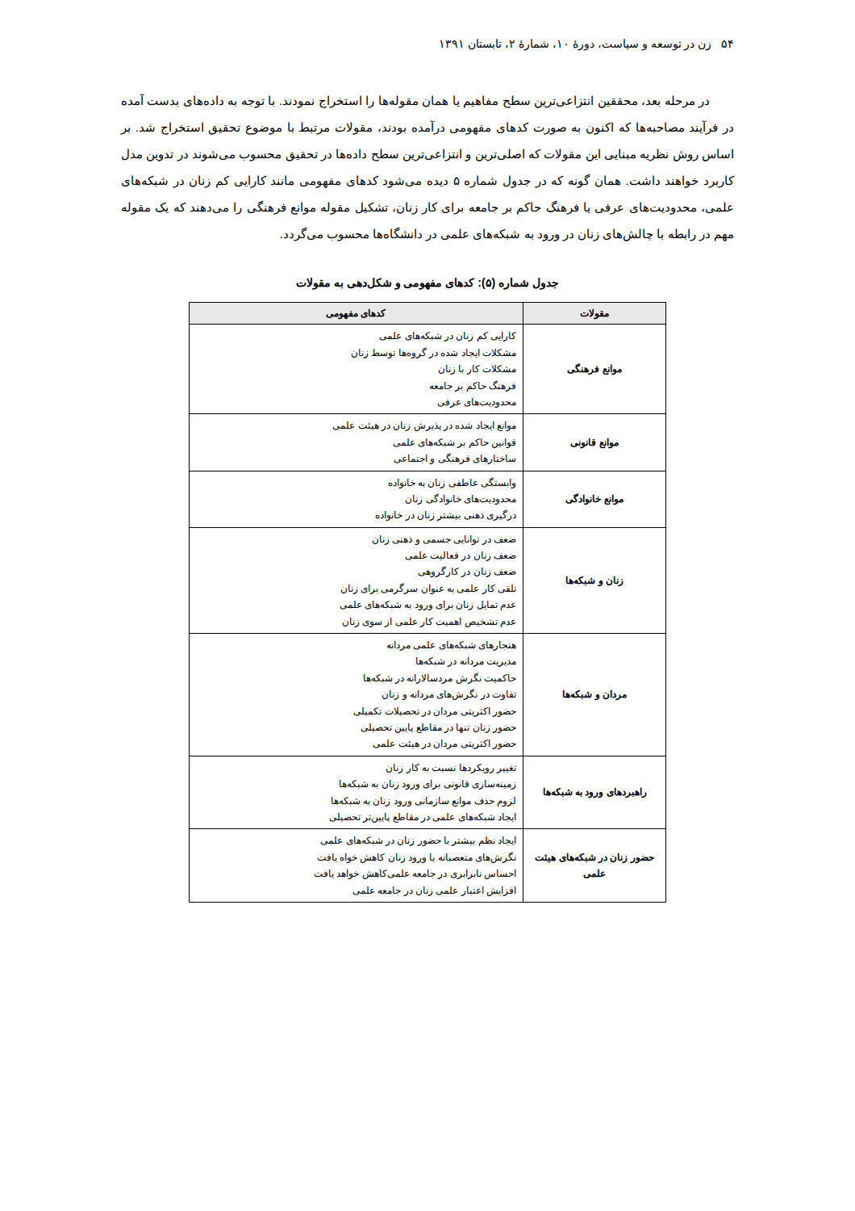۵۴ زن در توسعه و سیاست، دورهٔ ۱۰، شمارهٔ ۲، تابستان ۱۳۹۱
در مرحله بعد، محققین انتزاعی‌ترین سطح مفاهیم یا همان مقوله‌ها را استخراج نمودند. با توجه به داده‌های بدست آمده در فرآیند مصاحبه‌ها که اکنون به صورت کدهای مفهومی درآمده بودند، مقولات مرتبط با موضوع تحقیق استخراج شد. بر اساس روش نظریه مبنایی این مقولات که اصلی‌ترین و انتزاعی‌ترین سطح داده‌ها در تحقیق محسوب می‌شوند در تدوین مدل کاربرد خواهند داشت. همان گونه که در جدول شماره ۵ دیده می‌شود کدهای مفهومی مانند کارایی کم زنان در شبکه‌های علمی، محدودیت‌های عرفی یا فرهنگ حاکم بر جامعه برای کار زنان، تشکیل مقوله موانع فرهنگی را می‌دهند که یک مقوله مهم در رابطه با چالش‌های زنان در ورود به شبکه‌های علمی در دانشگاه‌ها محسوب می‌گردد.
جدول شماره (۵): کدهای مفهومی و شکل‌دهی به مقولات
| مقولات | کدهای مفهومی |
| --- | --- |
| موانع فرهنگی | کارایی کم زنان در شبکه‌های علمی مشکلات ایجاد شده در گروه‌ها توسط زنان مشکلات کار با زنان فرهنگ حاکم بر جامعه محدودیت‌های عرفی |
| موانع قانونی | موانع ایجاد شده در پذیرش زنان در هیئت علمی قوانین حاکم بر شبکه‌های علمی ساختارهای فرهنگی و اجتماعی |
| موانع خانوادگی | وابستگی عاطفی زنان به خانواده محدودیت‌های خانوادگی زنان درگیری ذهنی بیشتر زنان در خانواده |
| زنان و شبکه‌ها | ضعف در توانایی جسمی و ذهنی زنان ضعف زنان در فعالیت علمی ضعف زنان در کارگروهی تلقی کار علمی به عنوان سرگرمی برای زنان عدم تمایل زنان برای ورود به شبکه‌های علمی عدم تشخیص اهمیت کار علمی از سوی زنان |
| مردان و شبکه‌ها | هنجارهای شبکه‌های علمی مردانه مدیریت مردانه در شبکه‌ها حاکمیت نگرش مردسالارانه در شبکه‌ها تفاوت در نگرش‌های مردانه و زنان حضور اکثریتی مردان در تحصیلات تکمیلی حضور زنان تنها در مقاطع پایین تحصیلی حضور اکثریتی مردان در هیئت علمی |
| راهبردهای ورود به شبکه‌ها | تغییر رویکردها نسبت به کار زنان زمینه‌سازی قانونی برای ورود زنان به شبکه‌ها لزوم حذف موانع سازمانی ورود زنان به شبکه‌ها ایجاد شبکه‌های علمی در مقاطع پایین‌تر تحصیلی |
| حضور زنان در شبکه‌های هیئت علمی | ایجاد نظم بیشتر با حضور زنان در شبکه‌های علمی نگرش‌های متعصبانه با ورود زنان کاهش خواه یافت احساس نابرابری در جامعه علمی‌کاهش خواهد یافت افزایش اعتبار علمی زنان در جامعه علمی |